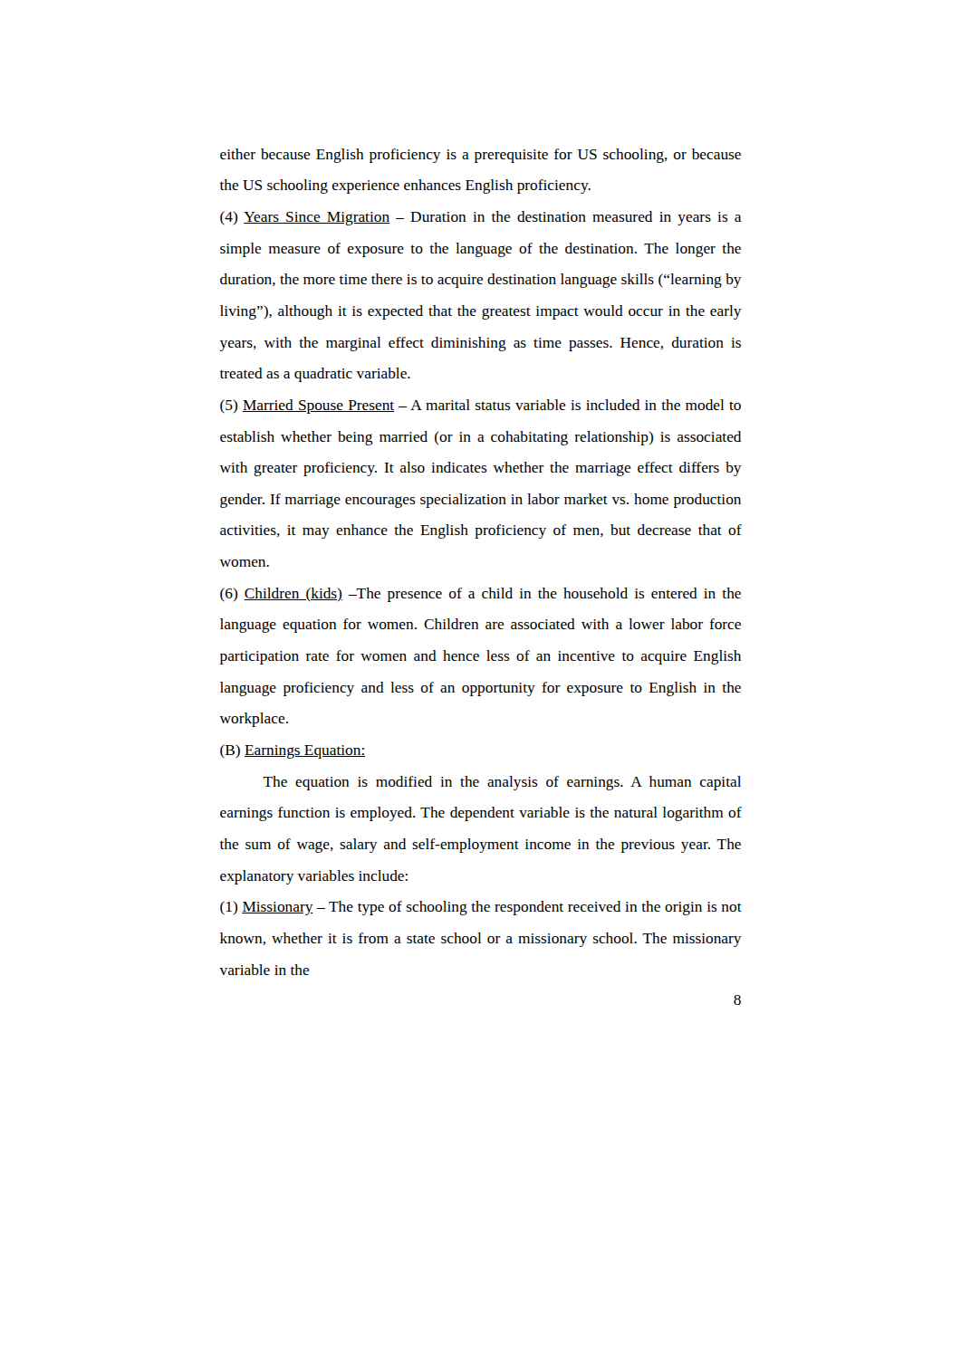either because English proficiency is a prerequisite for US schooling, or because the US schooling experience enhances English proficiency.
(4) Years Since Migration – Duration in the destination measured in years is a simple measure of exposure to the language of the destination. The longer the duration, the more time there is to acquire destination language skills (“learning by living”), although it is expected that the greatest impact would occur in the early years, with the marginal effect diminishing as time passes. Hence, duration is treated as a quadratic variable.
(5) Married Spouse Present – A marital status variable is included in the model to establish whether being married (or in a cohabitating relationship) is associated with greater proficiency. It also indicates whether the marriage effect differs by gender. If marriage encourages specialization in labor market vs. home production activities, it may enhance the English proficiency of men, but decrease that of women.
(6) Children (kids) –The presence of a child in the household is entered in the language equation for women. Children are associated with a lower labor force participation rate for women and hence less of an incentive to acquire English language proficiency and less of an opportunity for exposure to English in the workplace.
(B) Earnings Equation:
The equation is modified in the analysis of earnings. A human capital earnings function is employed. The dependent variable is the natural logarithm of the sum of wage, salary and self-employment income in the previous year. The explanatory variables include:
(1) Missionary – The type of schooling the respondent received in the origin is not known, whether it is from a state school or a missionary school. The missionary variable in the
8